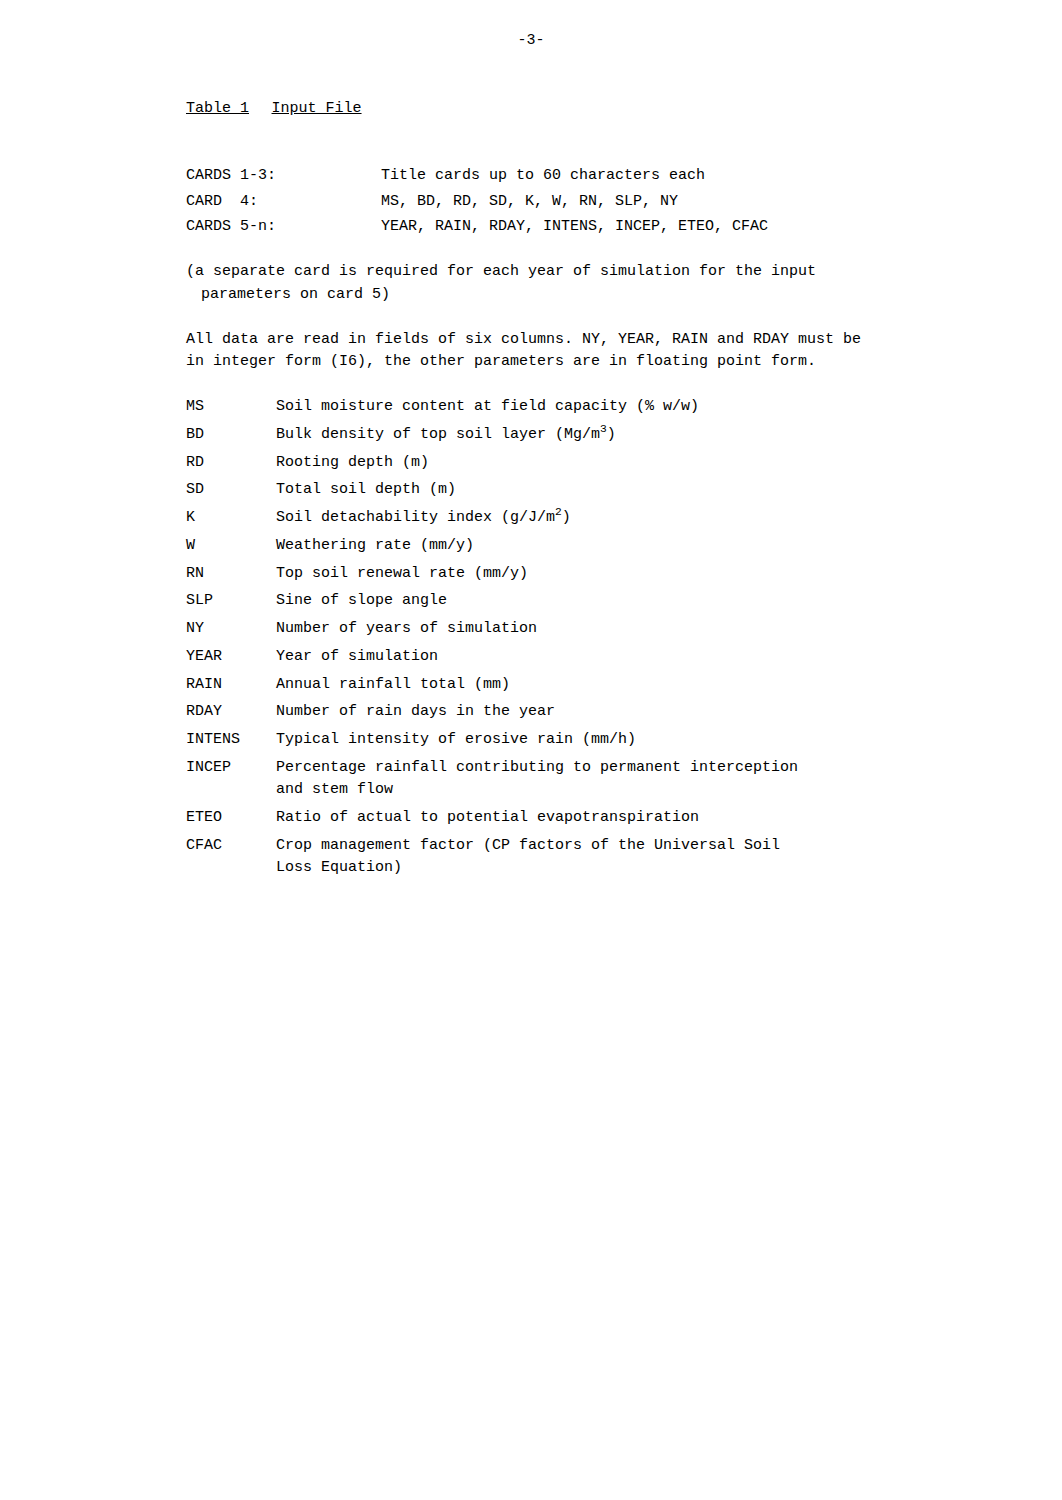-3-
Table 1 Input File
CARDS 1-3:
Title cards up to 60 characters each
CARD 4:
MS, BD, RD, SD, K, W, RN, SLP, NY
CARDS 5-n:
YEAR, RAIN, RDAY, INTENS, INCEP, ETEO, CFAC
(a separate card is required for each year of simulation for the input parameters on card 5)
All data are read in fields of six columns. NY, YEAR, RAIN and RDAY must be in integer form (I6), the other parameters are in floating point form.
MS
Soil moisture content at field capacity (% w/w)
BD
Bulk density of top soil layer (Mg/m3)
RD
Rooting depth (m)
SD
Total soil depth (m)
K
Soil detachability index (g/J/m2)
W
Weathering rate (mm/y)
RN
Top soil renewal rate (mm/y)
SLP
Sine of slope angle
NY
Number of years of simulation
YEAR
Year of simulation
RAIN
Annual rainfall total (mm)
RDAY
Number of rain days in the year
INTENS
Typical intensity of erosive rain (mm/h)
INCEP
Percentage rainfall contributing to permanent interceptionand stem flow
ETEO
Ratio of actual to potential evapotranspiration
CFAC
Crop management factor (CP factors of the Universal SoilLoss Equation)